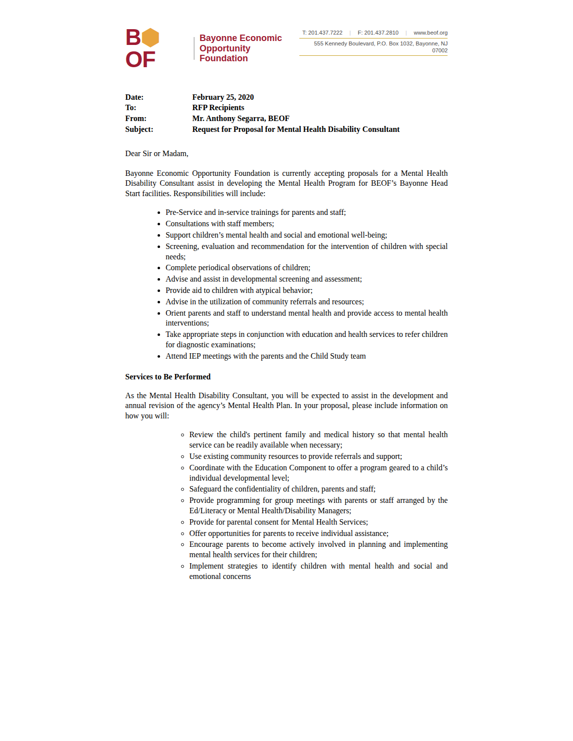B⬢OF
Bayonne Economic
Opportunity Foundation
T: 201.437.7222| F: 201.437.2810| www.beof.org
555 Kennedy Boulevard, P.O. Box 1032, Bayonne, NJ 07002
| Date: | February 25, 2020 |
| To: | RFP Recipients |
| From: | Mr. Anthony Segarra, BEOF |
| Subject: | Request for Proposal for Mental Health Disability Consultant |
Dear Sir or Madam,
Bayonne Economic Opportunity Foundation is currently accepting proposals for a Mental Health Disability Consultant assist in developing the Mental Health Program for BEOF’s Bayonne Head Start facilities. Responsibilities will include:
Pre-Service and in-service trainings for parents and staff;
Consultations with staff members;
Support children’s mental health and social and emotional well-being;
Screening, evaluation and recommendation for the intervention of children with special needs;
Complete periodical observations of children;
Advise and assist in developmental screening and assessment;
Provide aid to children with atypical behavior;
Advise in the utilization of community referrals and resources;
Orient parents and staff to understand mental health and provide access to mental health interventions;
Take appropriate steps in conjunction with education and health services to refer children for diagnostic examinations;
Attend IEP meetings with the parents and the Child Study team
Services to Be Performed
As the Mental Health Disability Consultant, you will be expected to assist in the development and annual revision of the agency’s Mental Health Plan. In your proposal, please include information on how you will:
Review the child's pertinent family and medical history so that mental health service can be readily available when necessary;
Use existing community resources to provide referrals and support;
Coordinate with the Education Component to offer a program geared to a child’s individual developmental level;
Safeguard the confidentiality of children, parents and staff;
Provide programming for group meetings with parents or staff arranged by the Ed/Literacy or Mental Health/Disability Managers;
Provide for parental consent for Mental Health Services;
Offer opportunities for parents to receive individual assistance;
Encourage parents to become actively involved in planning and implementing mental health services for their children;
Implement strategies to identify children with mental health and social and emotional concerns